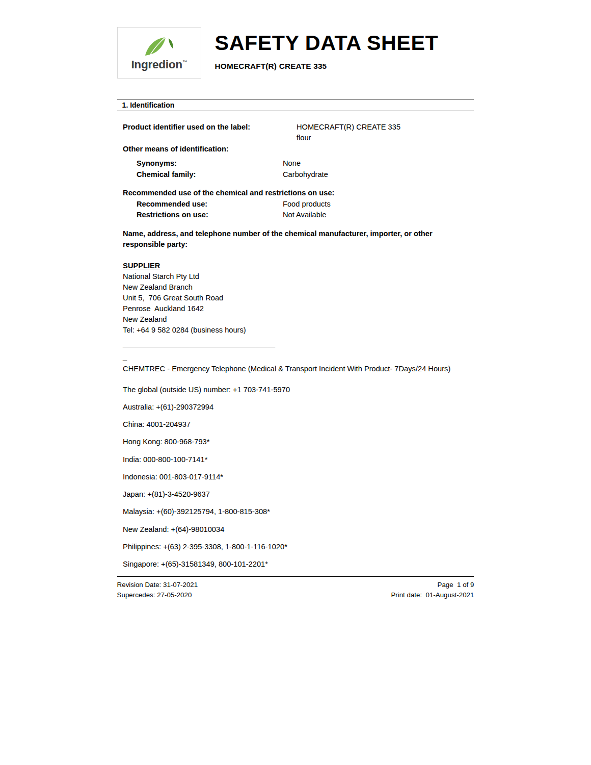Ingredion™
SAFETY DATA SHEET
HOMECRAFT(R) CREATE 335
1. Identification
Product identifier used on the label:
HOMECRAFT(R) CREATE 335
flour
Other means of identification:
Synonyms:
None
Chemical family:
Carbohydrate
Recommended use of the chemical and restrictions on use:
Recommended use:
Food products
Restrictions on use:
Not Available
Name, address, and telephone number of the chemical manufacturer, importer, or other responsible party:
SUPPLIER
National Starch Pty Ltd
New Zealand Branch
Unit 5, 706 Great South Road
Penrose Auckland 1642
New Zealand
Tel: +64 9 582 0284 (business hours)
_______________________________________
_
CHEMTREC - Emergency Telephone (Medical & Transport Incident With Product- 7Days/24 Hours)
The global (outside US) number: +1 703-741-5970
Australia: +(61)-290372994
China: 4001-204937
Hong Kong: 800-968-793*
India: 000-800-100-7141*
Indonesia: 001-803-017-9114*
Japan: +(81)-3-4520-9637
Malaysia: +(60)-392125794, 1-800-815-308*
New Zealand: +(64)-98010034
Philippines: +(63) 2-395-3308, 1-800-1-116-1020*
Singapore: +(65)-31581349, 800-101-2201*
Revision Date: 31-07-2021
Supercedes: 27-05-2020
Page 1 of 9
Print date: 01-August-2021